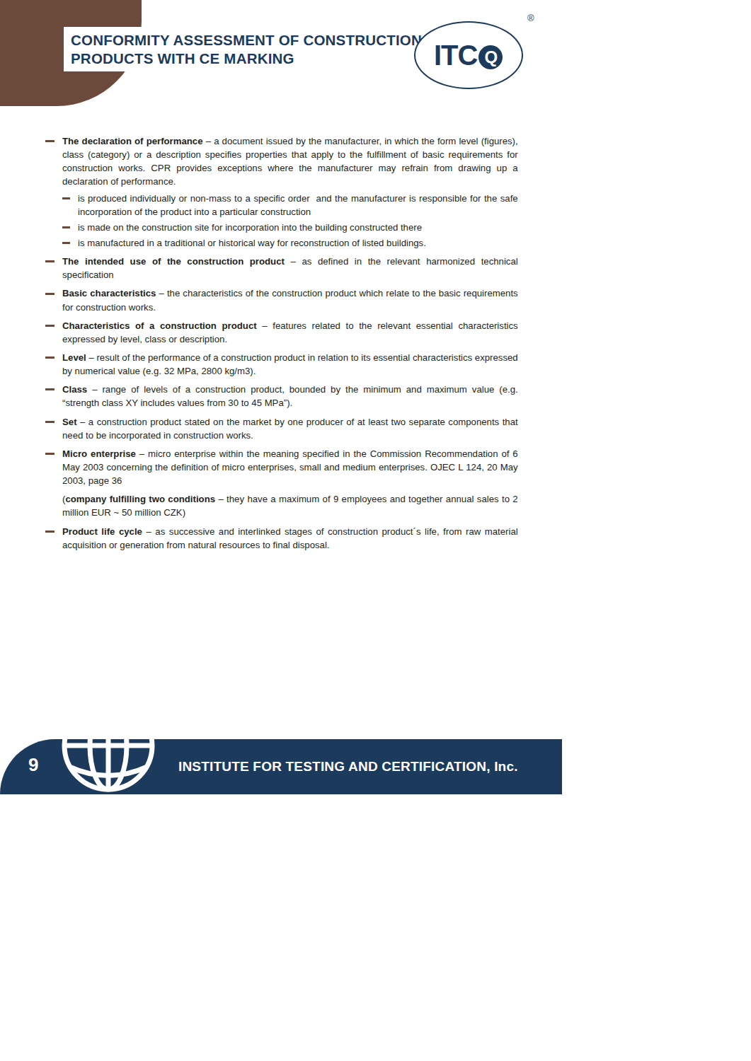Conformity Assessment of Construction
Products with CE Marking
® ITCQ
The declaration of performance – a document issued by the manufacturer, in which the form level (figures), class (category) or a description specifies properties that apply to the fulfillment of basic requirements for construction works. CPR provides exceptions where the manufacturer may refrain from drawing up a declaration of performance.
is produced individually or non-mass to a specific order and the manufacturer is responsible for the safe incorporation of the product into a particular construction
is made on the construction site for incorporation into the building constructed there
is manufactured in a traditional or historical way for reconstruction of listed buildings.
The intended use of the construction product – as defined in the relevant harmonized technical specification
Basic characteristics – the characteristics of the construction product which relate to the basic requirements for construction works.
Characteristics of a construction product – features related to the relevant essential characteristics expressed by level, class or description.
Level – result of the performance of a construction product in relation to its essential characteristics expressed by numerical value (e.g. 32 MPa, 2800 kg/m3).
Class – range of levels of a construction product, bounded by the minimum and maximum value (e.g. “strength class XY includes values from 30 to 45 MPa”).
Set – a construction product stated on the market by one producer of at least two separate components that need to be incorporated in construction works.
Micro enterprise – micro enterprise within the meaning specified in the Commission Recommendation of 6 May 2003 concerning the definition of micro enterprises, small and medium enterprises. OJEC L 124, 20 May 2003, page 36
(company fulfilling two conditions – they have a maximum of 9 employees and together annual sales to 2 million EUR ~ 50 million CZK)
Product life cycle – as successive and interlinked stages of construction product´s life, from raw material acquisition or generation from natural resources to final disposal.
9
INSTITUTE FOR TESTING AND CERTIFICATION, Inc.